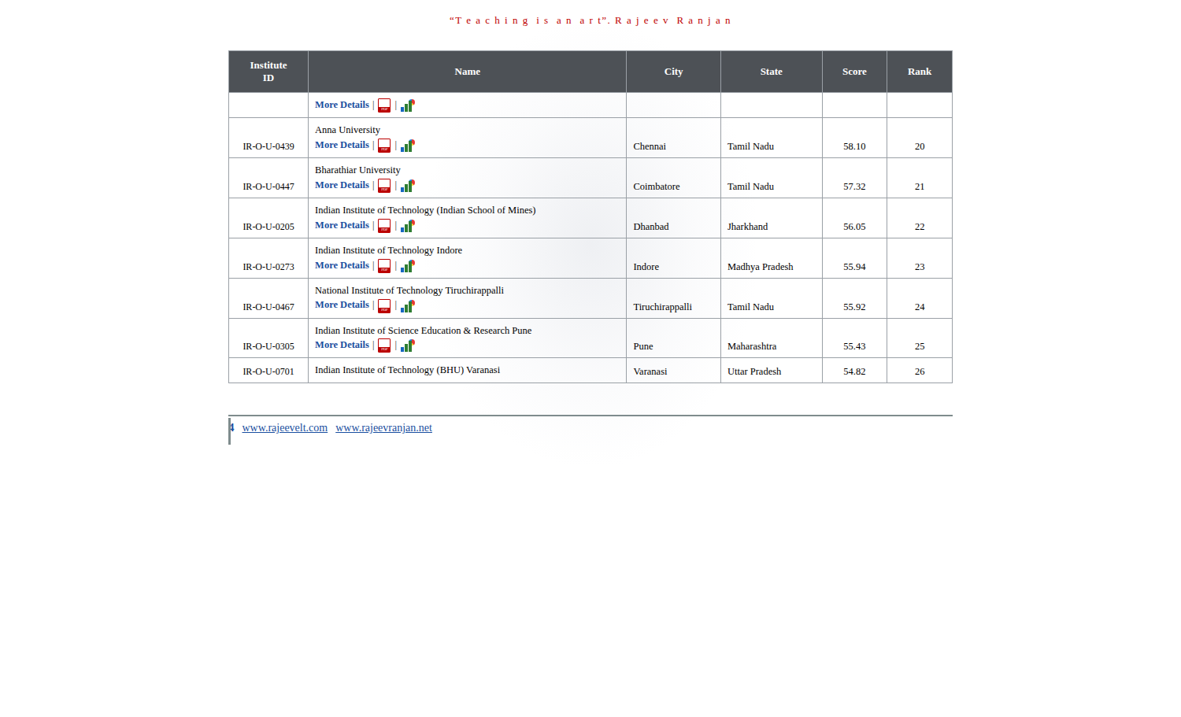“T e a c h i n g i s a n a r t”. R a j e e v R a n j a n
| Institute ID | Name | City | State | Score | Rank |
| --- | --- | --- | --- | --- | --- |
| | More Details / / | | | | |
| IR-O-U-0439 | Anna University More Details / / | Chennai | Tamil Nadu | 58.10 | 20 |
| IR-O-U-0447 | Bharathiar University More Details / / | Coimbatore | Tamil Nadu | 57.32 | 21 |
| IR-O-U-0205 | Indian Institute of Technology (Indian School of Mines) More Details / / | Dhanbad | Jharkhand | 56.05 | 22 |
| IR-O-U-0273 | Indian Institute of Technology Indore More Details / / | Indore | Madhya Pradesh | 55.94 | 23 |
| IR-O-U-0467 | National Institute of Technology Tiruchirappalli More Details / / | Tiruchirappalli | Tamil Nadu | 55.92 | 24 |
| IR-O-U-0305 | Indian Institute of Science Education & Research Pune More Details / / | Pune | Maharashtra | 55.43 | 25 |
| IR-O-U-0701 | Indian Institute of Technology (BHU) Varanasi | Varanasi | Uttar Pradesh | 54.82 | 26 |
4 www.rajeevelt.com www.rajeevranjan.net